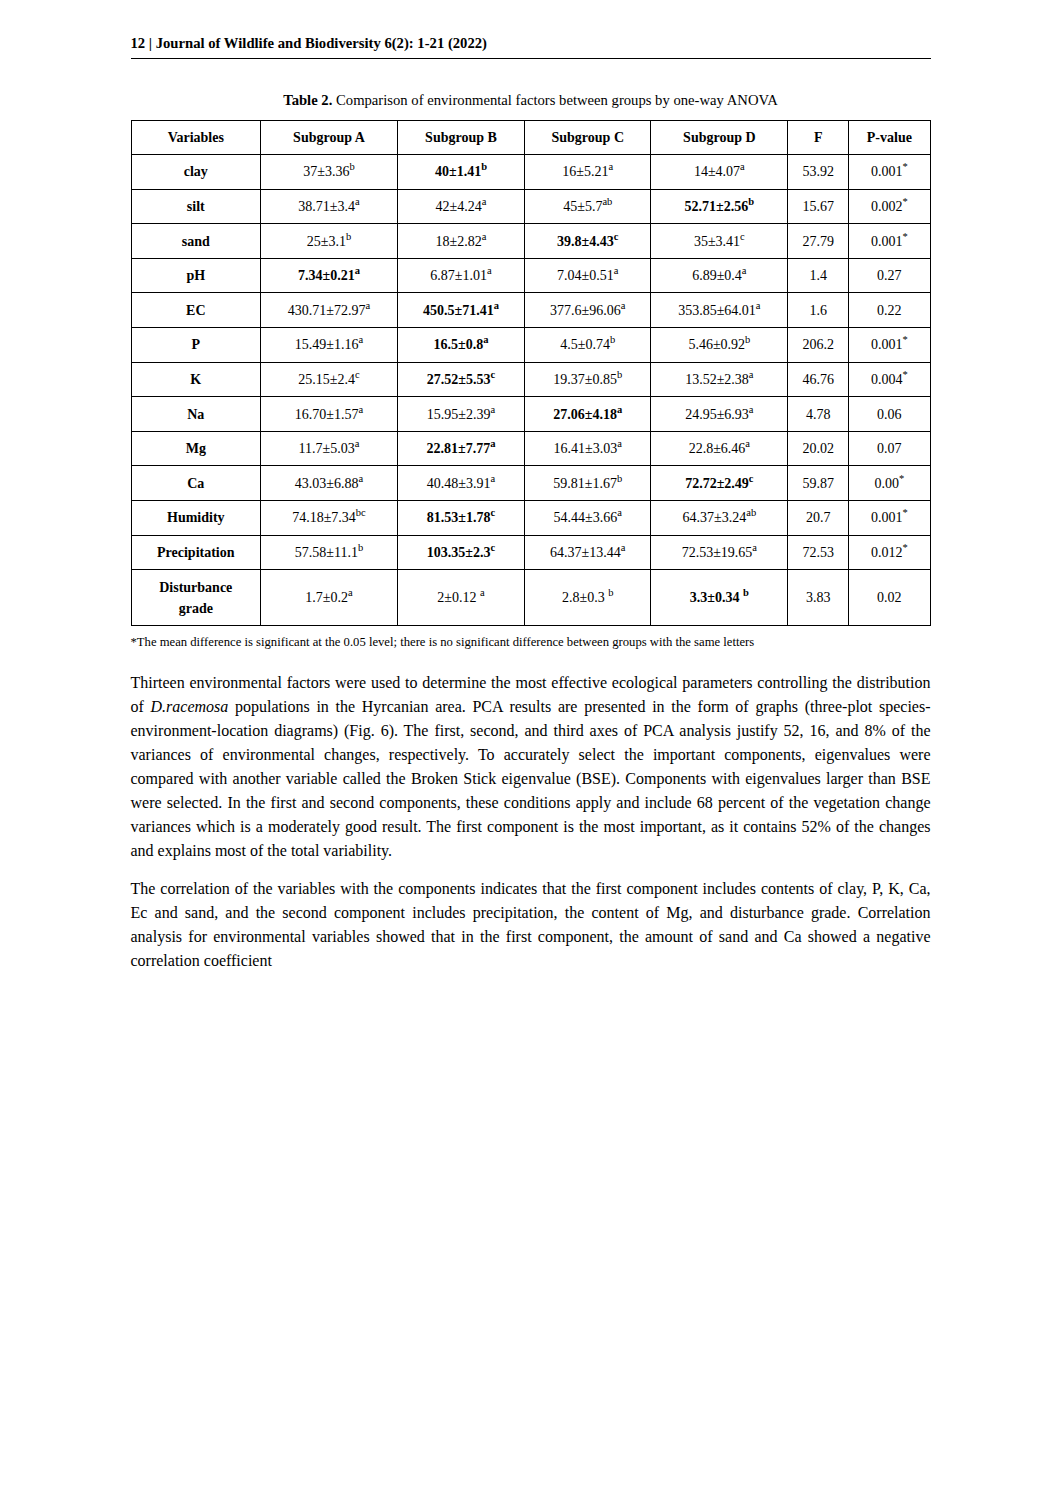12 | Journal of Wildlife and Biodiversity 6(2): 1-21 (2022)
Table 2. Comparison of environmental factors between groups by one-way ANOVA
| Variables | Subgroup A | Subgroup B | Subgroup C | Subgroup D | F | P-value |
| --- | --- | --- | --- | --- | --- | --- |
| clay | 37±3.36 b | 40±1.41 b | 16±5.21 a | 14±4.07 a | 53.92 | 0.001 * |
| silt | 38.71±3.4 a | 42±4.24 a | 45±5.7 ab | 52.71±2.56 b | 15.67 | 0.002 * |
| sand | 25±3.1 b | 18±2.82 a | 39.8±4.43 c | 35±3.41 c | 27.79 | 0.001 * |
| pH | 7.34±0.21 a | 6.87±1.01 a | 7.04±0.51 a | 6.89±0.4 a | 1.4 | 0.27 |
| EC | 430.71±72.97 a | 450.5±71.41 a | 377.6±96.06 a | 353.85±64.01 a | 1.6 | 0.22 |
| P | 15.49±1.16 a | 16.5±0.8 a | 4.5±0.74 b | 5.46±0.92 b | 206.2 | 0.001 * |
| K | 25.15±2.4 c | 27.52±5.53 c | 19.37±0.85 b | 13.52±2.38 a | 46.76 | 0.004 * |
| Na | 16.70±1.57 a | 15.95±2.39 a | 27.06±4.18 a | 24.95±6.93 a | 4.78 | 0.06 |
| Mg | 11.7±5.03 a | 22.81±7.77 a | 16.41±3.03 a | 22.8±6.46 a | 20.02 | 0.07 |
| Ca | 43.03±6.88 a | 40.48±3.91 a | 59.81±1.67 b | 72.72±2.49 c | 59.87 | 0.00 * |
| Humidity | 74.18±7.34 bc | 81.53±1.78 c | 54.44±3.66 a | 64.37±3.24 ab | 20.7 | 0.001 * |
| Precipitation | 57.58±11.1 b | 103.35±2.3 c | 64.37±13.44 a | 72.53±19.65 a | 72.53 | 0.012 * |
| Disturbance grade | 1.7±0.2 a | 2±0.12 a | 2.8±0.3 b | 3.3±0.34 b | 3.83 | 0.02 |
*The mean difference is significant at the 0.05 level; there is no significant difference between groups with the same letters
Thirteen environmental factors were used to determine the most effective ecological parameters controlling the distribution of D.racemosa populations in the Hyrcanian area. PCA results are presented in the form of graphs (three-plot species-environment-location diagrams) (Fig. 6). The first, second, and third axes of PCA analysis justify 52, 16, and 8% of the variances of environmental changes, respectively. To accurately select the important components, eigenvalues were compared with another variable called the Broken Stick eigenvalue (BSE). Components with eigenvalues larger than BSE were selected. In the first and second components, these conditions apply and include 68 percent of the vegetation change variances which is a moderately good result. The first component is the most important, as it contains 52% of the changes and explains most of the total variability.
The correlation of the variables with the components indicates that the first component includes contents of clay, P, K, Ca, Ec and sand, and the second component includes precipitation, the content of Mg, and disturbance grade. Correlation analysis for environmental variables showed that in the first component, the amount of sand and Ca showed a negative correlation coefficient